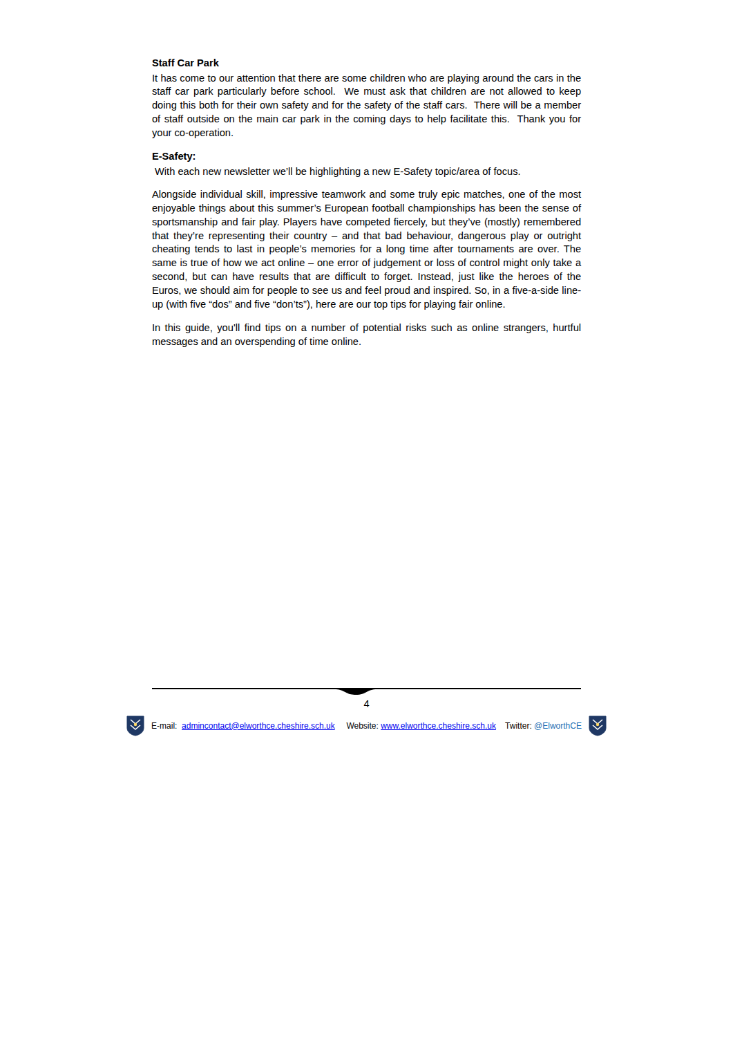Staff Car Park
It has come to our attention that there are some children who are playing around the cars in the staff car park particularly before school. We must ask that children are not allowed to keep doing this both for their own safety and for the safety of the staff cars. There will be a member of staff outside on the main car park in the coming days to help facilitate this. Thank you for your co-operation.
E-Safety:
With each new newsletter we’ll be highlighting a new E-Safety topic/area of focus.
Alongside individual skill, impressive teamwork and some truly epic matches, one of the most enjoyable things about this summer’s European football championships has been the sense of sportsmanship and fair play. Players have competed fiercely, but they’ve (mostly) remembered that they’re representing their country – and that bad behaviour, dangerous play or outright cheating tends to last in people’s memories for a long time after tournaments are over. The same is true of how we act online – one error of judgement or loss of control might only take a second, but can have results that are difficult to forget. Instead, just like the heroes of the Euros, we should aim for people to see us and feel proud and inspired. So, in a five-a-side line-up (with five “dos” and five “don’ts”), here are our top tips for playing fair online.
In this guide, you'll find tips on a number of potential risks such as online strangers, hurtful messages and an overspending of time online.
4
E-mail: admincontact@elworthce.cheshire.sch.uk Website: www.elworthce.cheshire.sch.uk Twitter: @ElworthCE